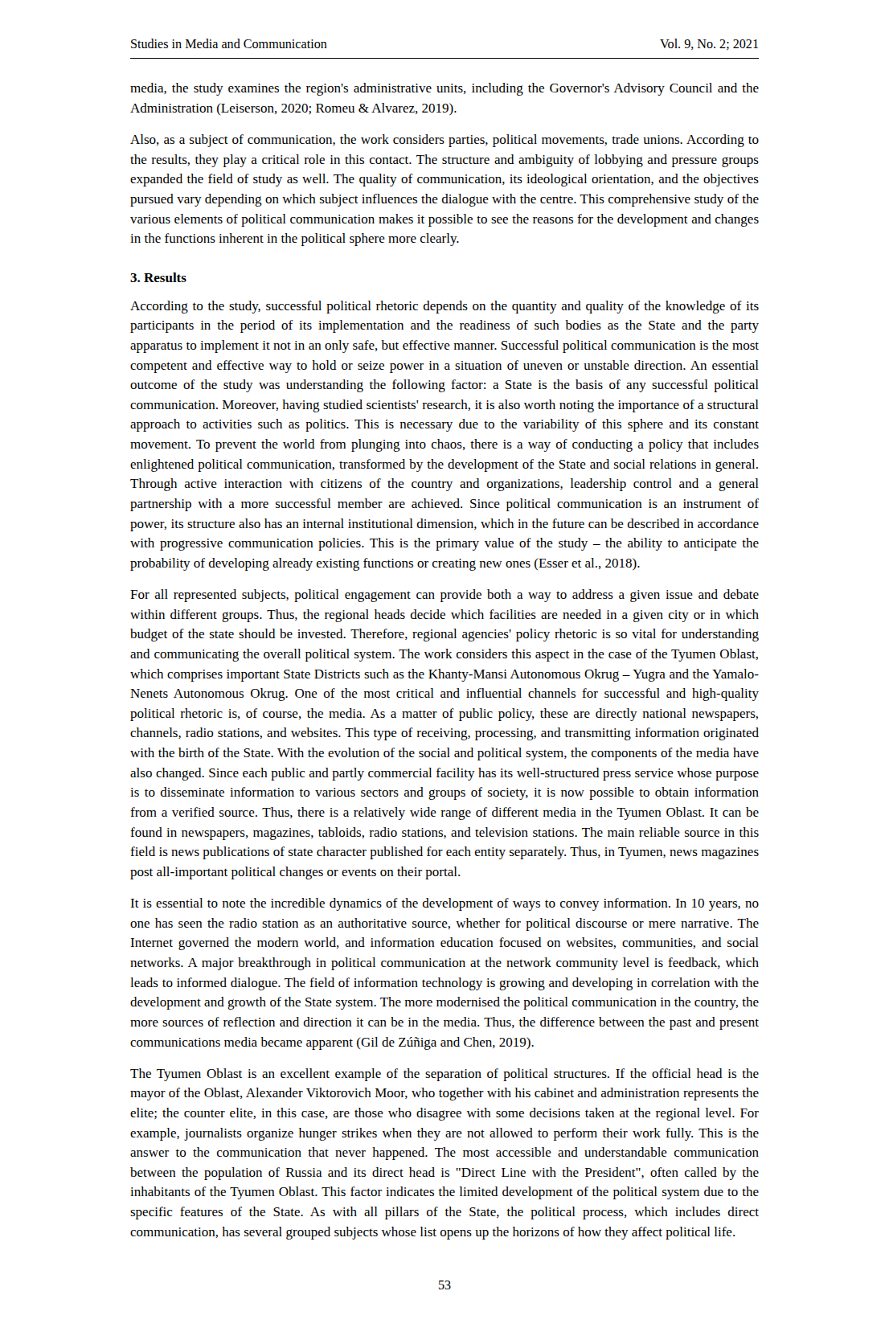Studies in Media and Communication Vol. 9, No. 2; 2021
media, the study examines the region's administrative units, including the Governor's Advisory Council and the Administration (Leiserson, 2020; Romeu & Alvarez, 2019).
Also, as a subject of communication, the work considers parties, political movements, trade unions. According to the results, they play a critical role in this contact. The structure and ambiguity of lobbying and pressure groups expanded the field of study as well. The quality of communication, its ideological orientation, and the objectives pursued vary depending on which subject influences the dialogue with the centre. This comprehensive study of the various elements of political communication makes it possible to see the reasons for the development and changes in the functions inherent in the political sphere more clearly.
3. Results
According to the study, successful political rhetoric depends on the quantity and quality of the knowledge of its participants in the period of its implementation and the readiness of such bodies as the State and the party apparatus to implement it not in an only safe, but effective manner. Successful political communication is the most competent and effective way to hold or seize power in a situation of uneven or unstable direction. An essential outcome of the study was understanding the following factor: a State is the basis of any successful political communication. Moreover, having studied scientists' research, it is also worth noting the importance of a structural approach to activities such as politics. This is necessary due to the variability of this sphere and its constant movement. To prevent the world from plunging into chaos, there is a way of conducting a policy that includes enlightened political communication, transformed by the development of the State and social relations in general. Through active interaction with citizens of the country and organizations, leadership control and a general partnership with a more successful member are achieved. Since political communication is an instrument of power, its structure also has an internal institutional dimension, which in the future can be described in accordance with progressive communication policies. This is the primary value of the study – the ability to anticipate the probability of developing already existing functions or creating new ones (Esser et al., 2018).
For all represented subjects, political engagement can provide both a way to address a given issue and debate within different groups. Thus, the regional heads decide which facilities are needed in a given city or in which budget of the state should be invested. Therefore, regional agencies' policy rhetoric is so vital for understanding and communicating the overall political system. The work considers this aspect in the case of the Tyumen Oblast, which comprises important State Districts such as the Khanty-Mansi Autonomous Okrug – Yugra and the Yamalo-Nenets Autonomous Okrug. One of the most critical and influential channels for successful and high-quality political rhetoric is, of course, the media. As a matter of public policy, these are directly national newspapers, channels, radio stations, and websites. This type of receiving, processing, and transmitting information originated with the birth of the State. With the evolution of the social and political system, the components of the media have also changed. Since each public and partly commercial facility has its well-structured press service whose purpose is to disseminate information to various sectors and groups of society, it is now possible to obtain information from a verified source. Thus, there is a relatively wide range of different media in the Tyumen Oblast. It can be found in newspapers, magazines, tabloids, radio stations, and television stations. The main reliable source in this field is news publications of state character published for each entity separately. Thus, in Tyumen, news magazines post all-important political changes or events on their portal.
It is essential to note the incredible dynamics of the development of ways to convey information. In 10 years, no one has seen the radio station as an authoritative source, whether for political discourse or mere narrative. The Internet governed the modern world, and information education focused on websites, communities, and social networks. A major breakthrough in political communication at the network community level is feedback, which leads to informed dialogue. The field of information technology is growing and developing in correlation with the development and growth of the State system. The more modernised the political communication in the country, the more sources of reflection and direction it can be in the media. Thus, the difference between the past and present communications media became apparent (Gil de Zúñiga and Chen, 2019).
The Tyumen Oblast is an excellent example of the separation of political structures. If the official head is the mayor of the Oblast, Alexander Viktorovich Moor, who together with his cabinet and administration represents the elite; the counter elite, in this case, are those who disagree with some decisions taken at the regional level. For example, journalists organize hunger strikes when they are not allowed to perform their work fully. This is the answer to the communication that never happened. The most accessible and understandable communication between the population of Russia and its direct head is "Direct Line with the President", often called by the inhabitants of the Tyumen Oblast. This factor indicates the limited development of the political system due to the specific features of the State. As with all pillars of the State, the political process, which includes direct communication, has several grouped subjects whose list opens up the horizons of how they affect political life.
53